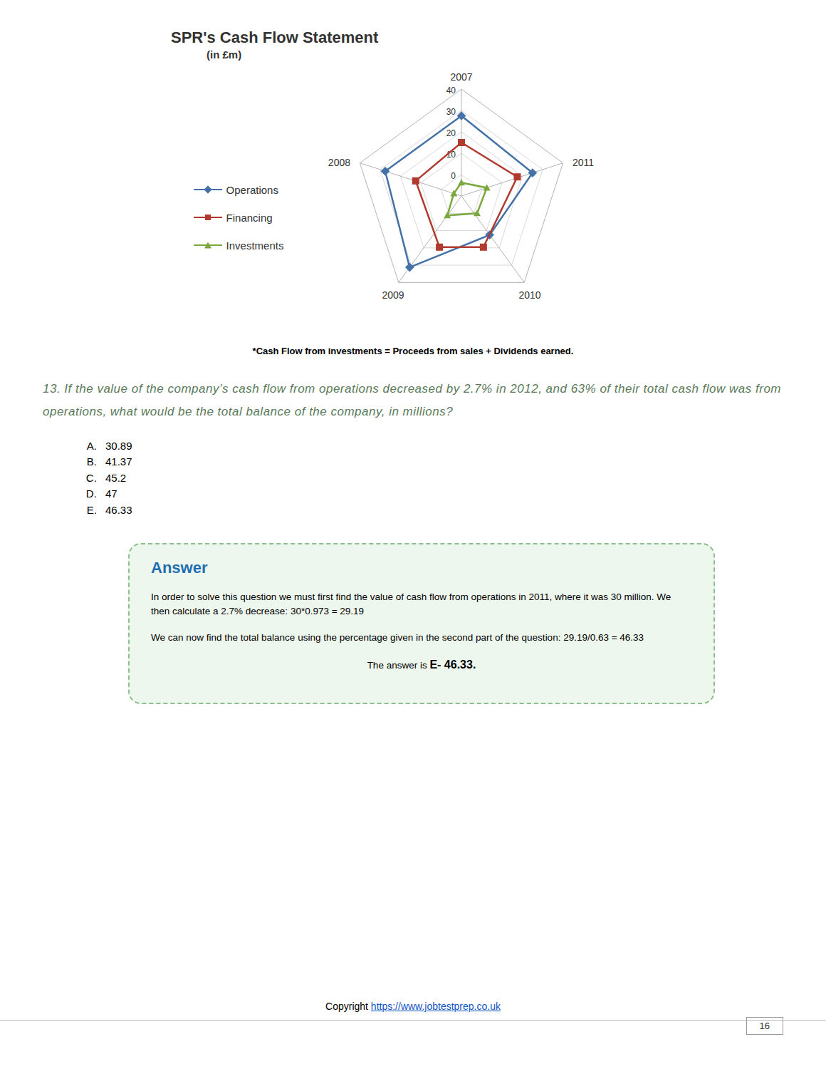SPR's Cash Flow Statement
(in £m)
Operations
Financing
Investments
40 30 20 10 0 2007 2011 2010 2009 2008
*Cash Flow from investments = Proceeds from sales + Dividends earned.
13. If the value of the company’s cash flow from operations decreased by 2.7% in 2012, and 63% of their total cash flow was from operations, what would be the total balance of the company, in millions?
30.89
41.37
45.2
47
46.33
Answer
In order to solve this question we must first find the value of cash flow from operations in 2011, where it was 30 million. We then calculate a 2.7% decrease: 30*0.973 = 29.19
We can now find the total balance using the percentage given in the second part of the question: 29.19/0.63 = 46.33
The answer is E- 46.33.
Copyright https://www.jobtestprep.co.uk
16